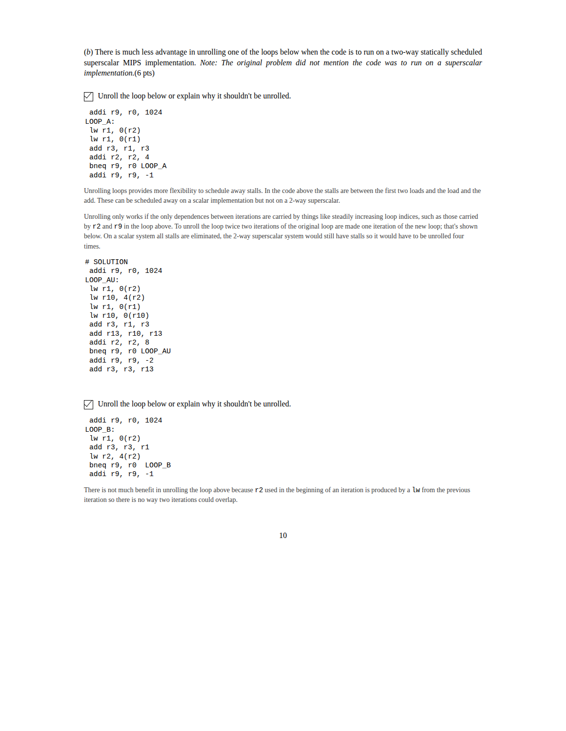(b) There is much less advantage in unrolling one of the loops below when the code is to run on a two-way statically scheduled superscalar MIPS implementation. Note: The original problem did not mention the code was to run on a superscalar implementation.(6 pts)
Unroll the loop below or explain why it shouldn't be unrolled.
 addi r9, r0, 1024
LOOP_A:
 lw r1, 0(r2)
 lw r1, 0(r1)
 add r3, r1, r3
 addi r2, r2, 4
 bneq r9, r0 LOOP_A
 addi r9, r9, -1
Unrolling loops provides more flexibility to schedule away stalls. In the code above the stalls are between the first two loads and the load and the add. These can be scheduled away on a scalar implementation but not on a 2-way superscalar.
Unrolling only works if the only dependences between iterations are carried by things like steadily increasing loop indices, such as those carried by r2 and r9 in the loop above. To unroll the loop twice two iterations of the original loop are made one iteration of the new loop; that's shown below. On a scalar system all stalls are eliminated, the 2-way superscalar system would still have stalls so it would have to be unrolled four times.
# SOLUTION
 addi r9, r0, 1024
LOOP_AU:
 lw r1, 0(r2)
 lw r10, 4(r2)
 lw r1, 0(r1)
 lw r10, 0(r10)
 add r3, r1, r3
 add r13, r10, r13
 addi r2, r2, 8
 bneq r9, r0 LOOP_AU
 addi r9, r9, -2
 add r3, r3, r13
Unroll the loop below or explain why it shouldn't be unrolled.
 addi r9, r0, 1024
LOOP_B:
 lw r1, 0(r2)
 add r3, r3, r1
 lw r2, 4(r2)
 bneq r9, r0  LOOP_B
 addi r9, r9, -1
There is not much benefit in unrolling the loop above because r2 used in the beginning of an iteration is produced by a lw from the previous iteration so there is no way two iterations could overlap.
10